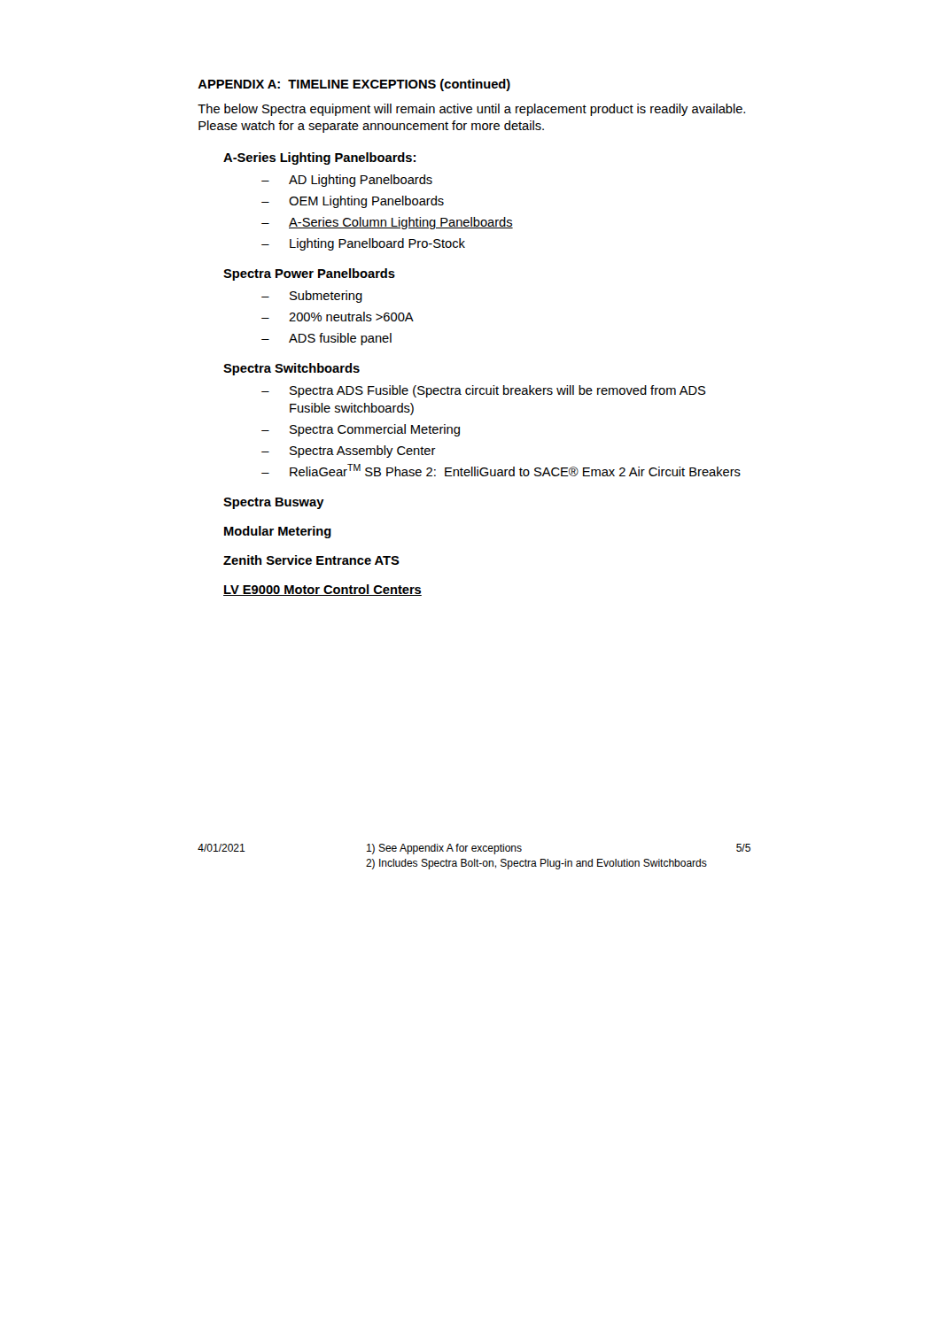APPENDIX A: TIMELINE EXCEPTIONS (continued)
The below Spectra equipment will remain active until a replacement product is readily available. Please watch for a separate announcement for more details.
A-Series Lighting Panelboards:
AD Lighting Panelboards
OEM Lighting Panelboards
A-Series Column Lighting Panelboards
Lighting Panelboard Pro-Stock
Spectra Power Panelboards
Submetering
200% neutrals >600A
ADS fusible panel
Spectra Switchboards
Spectra ADS Fusible (Spectra circuit breakers will be removed from ADS Fusible switchboards)
Spectra Commercial Metering
Spectra Assembly Center
ReliaGearTM SB Phase 2: EntelliGuard to SACE® Emax 2 Air Circuit Breakers
Spectra Busway
Modular Metering
Zenith Service Entrance ATS
LV E9000 Motor Control Centers
4/01/2021
1) See Appendix A for exceptions
2) Includes Spectra Bolt-on, Spectra Plug-in and Evolution Switchboards
5/5